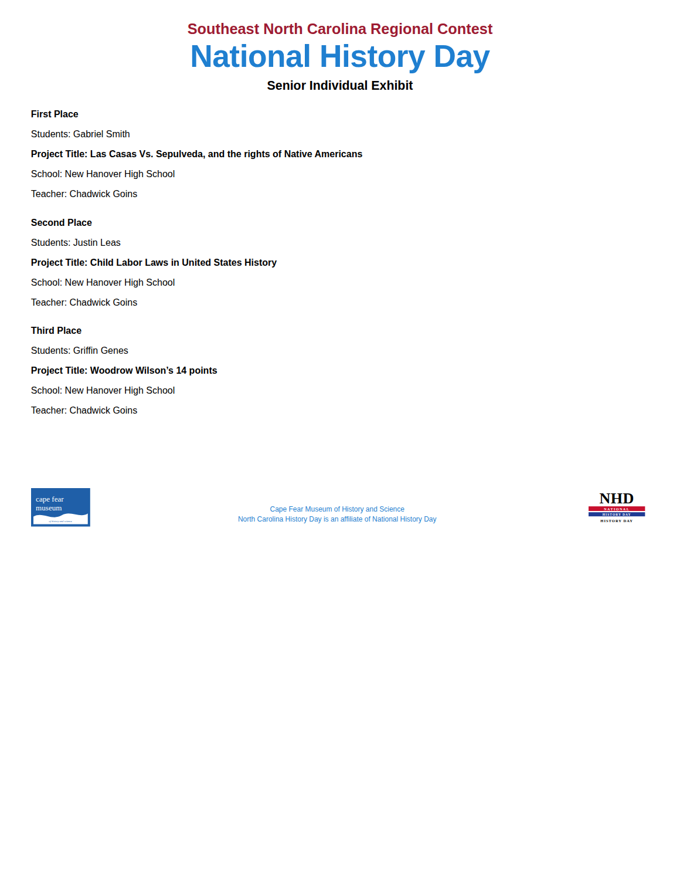Southeast North Carolina Regional Contest
National History Day
Senior Individual Exhibit
First Place
Students: Gabriel Smith
Project Title: Las Casas Vs. Sepulveda, and the rights of Native Americans
School: New Hanover High School
Teacher: Chadwick Goins
Second Place
Students: Justin Leas
Project Title: Child Labor Laws in United States History
School: New Hanover High School
Teacher: Chadwick Goins
Third Place
Students: Griffin Genes
Project Title: Woodrow Wilson’s 14 points
School: New Hanover High School
Teacher: Chadwick Goins
Cape Fear Museum cape fear museum of history and science
Cape Fear Museum of History and Science
North Carolina History Day is an affiliate of National History Day
NHD National History Day NHD NATIONAL HISTORY DAY HISTORY DAY